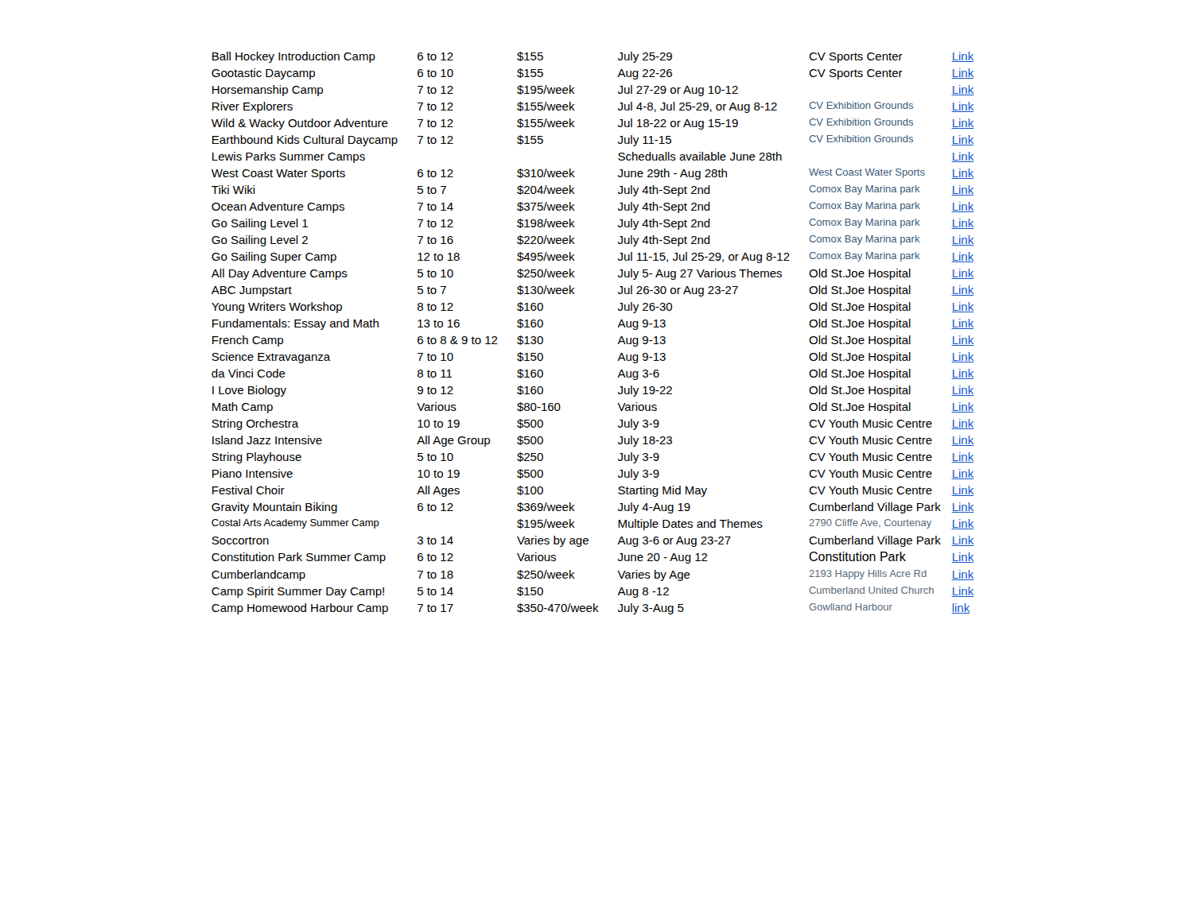| Ball Hockey Introduction Camp | 6 to 12 | $155 | July 25-29 | CV Sports Center | Link |
| Gootastic Daycamp | 6 to 10 | $155 | Aug 22-26 | CV Sports Center | Link |
| Horsemanship Camp | 7 to 12 | $195/week | Jul 27-29 or Aug 10-12 | | Link |
| River Explorers | 7 to 12 | $155/week | Jul 4-8, Jul 25-29, or Aug 8-12 | CV Exhibition Grounds | Link |
| Wild & Wacky Outdoor Adventure | 7 to 12 | $155/week | Jul 18-22 or Aug 15-19 | CV Exhibition Grounds | Link |
| Earthbound Kids Cultural Daycamp | 7 to 12 | $155 | July 11-15 | CV Exhibition Grounds | Link |
| Lewis Parks Summer Camps | | | Schedualls available June 28th | | Link |
| West Coast Water Sports | 6 to 12 | $310/week | June 29th - Aug 28th | West Coast Water Sports | Link |
| Tiki Wiki | 5 to 7 | $204/week | July 4th-Sept 2nd | Comox Bay Marina park | Link |
| Ocean Adventure Camps | 7 to 14 | $375/week | July 4th-Sept 2nd | Comox Bay Marina park | Link |
| Go Sailing Level 1 | 7 to 12 | $198/week | July 4th-Sept 2nd | Comox Bay Marina park | Link |
| Go Sailing Level 2 | 7 to 16 | $220/week | July 4th-Sept 2nd | Comox Bay Marina park | Link |
| Go Sailing Super Camp | 12 to 18 | $495/week | Jul 11-15, Jul 25-29, or Aug 8-12 | Comox Bay Marina park | Link |
| All Day Adventure Camps | 5 to 10 | $250/week | July 5- Aug 27 Various Themes | Old St.Joe Hospital | Link |
| ABC Jumpstart | 5 to 7 | $130/week | Jul 26-30 or Aug 23-27 | Old St.Joe Hospital | Link |
| Young Writers Workshop | 8 to 12 | $160 | July 26-30 | Old St.Joe Hospital | Link |
| Fundamentals: Essay and Math | 13 to 16 | $160 | Aug 9-13 | Old St.Joe Hospital | Link |
| French Camp | 6 to 8 & 9 to 12 | $130 | Aug 9-13 | Old St.Joe Hospital | Link |
| Science Extravaganza | 7 to 10 | $150 | Aug 9-13 | Old St.Joe Hospital | Link |
| da Vinci Code | 8 to 11 | $160 | Aug 3-6 | Old St.Joe Hospital | Link |
| I Love Biology | 9 to 12 | $160 | July 19-22 | Old St.Joe Hospital | Link |
| Math Camp | Various | $80-160 | Various | Old St.Joe Hospital | Link |
| String Orchestra | 10 to 19 | $500 | July 3-9 | CV Youth Music Centre | Link |
| Island Jazz Intensive | All Age Group | $500 | July 18-23 | CV Youth Music Centre | Link |
| String Playhouse | 5 to 10 | $250 | July 3-9 | CV Youth Music Centre | Link |
| Piano Intensive | 10 to 19 | $500 | July 3-9 | CV Youth Music Centre | Link |
| Festival Choir | All Ages | $100 | Starting Mid May | CV Youth Music Centre | Link |
| Gravity Mountain Biking | 6 to 12 | $369/week | July 4-Aug 19 | Cumberland Village Park | Link |
| Costal Arts Academy Summer Camp | | $195/week | Multiple Dates and Themes | 2790 Cliffe Ave, Courtenay | Link |
| Soccortron | 3 to 14 | Varies by age | Aug 3-6 or Aug 23-27 | Cumberland Village Park | Link |
| Constitution Park Summer Camp | 6 to 12 | Various | June 20 - Aug 12 | Constitution Park | Link |
| Cumberlandcamp | 7 to 18 | $250/week | Varies by Age | 2193 Happy Hills Acre Rd | Link |
| Camp Spirit Summer Day Camp! | 5 to 14 | $150 | Aug 8 -12 | Cumberland United Church | Link |
| Camp Homewood Harbour Camp | 7 to 17 | $350-470/week | July 3-Aug 5 | Gowlland Harbour | link |